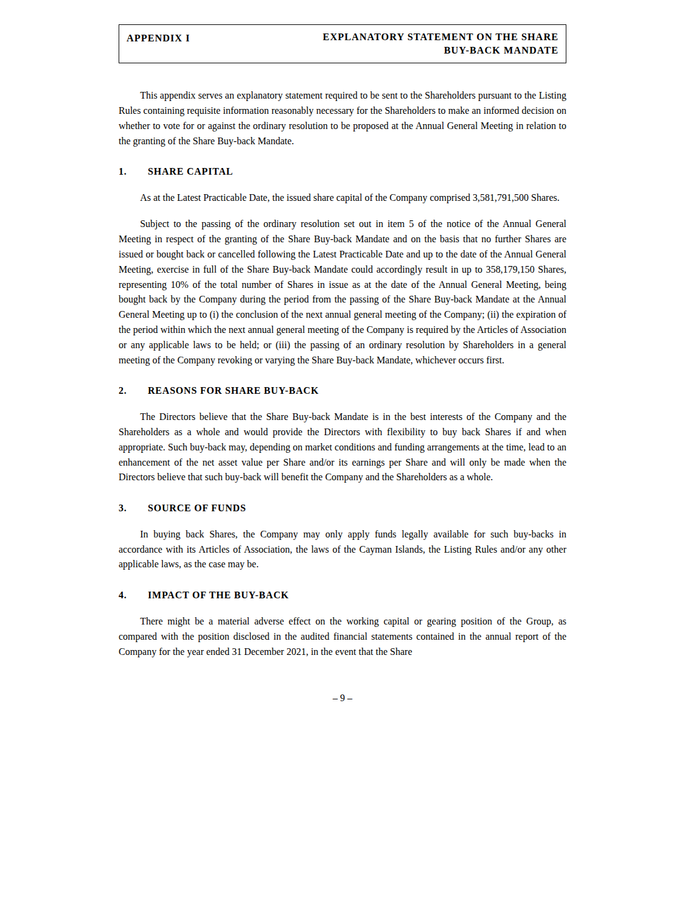APPENDIX I
EXPLANATORY STATEMENT ON THE SHARE
BUY-BACK MANDATE
This appendix serves an explanatory statement required to be sent to the Shareholders pursuant to the Listing Rules containing requisite information reasonably necessary for the Shareholders to make an informed decision on whether to vote for or against the ordinary resolution to be proposed at the Annual General Meeting in relation to the granting of the Share Buy-back Mandate.
1. SHARE CAPITAL
As at the Latest Practicable Date, the issued share capital of the Company comprised 3,581,791,500 Shares.
Subject to the passing of the ordinary resolution set out in item 5 of the notice of the Annual General Meeting in respect of the granting of the Share Buy-back Mandate and on the basis that no further Shares are issued or bought back or cancelled following the Latest Practicable Date and up to the date of the Annual General Meeting, exercise in full of the Share Buy-back Mandate could accordingly result in up to 358,179,150 Shares, representing 10% of the total number of Shares in issue as at the date of the Annual General Meeting, being bought back by the Company during the period from the passing of the Share Buy-back Mandate at the Annual General Meeting up to (i) the conclusion of the next annual general meeting of the Company; (ii) the expiration of the period within which the next annual general meeting of the Company is required by the Articles of Association or any applicable laws to be held; or (iii) the passing of an ordinary resolution by Shareholders in a general meeting of the Company revoking or varying the Share Buy-back Mandate, whichever occurs first.
2. REASONS FOR SHARE BUY-BACK
The Directors believe that the Share Buy-back Mandate is in the best interests of the Company and the Shareholders as a whole and would provide the Directors with flexibility to buy back Shares if and when appropriate. Such buy-back may, depending on market conditions and funding arrangements at the time, lead to an enhancement of the net asset value per Share and/or its earnings per Share and will only be made when the Directors believe that such buy-back will benefit the Company and the Shareholders as a whole.
3. SOURCE OF FUNDS
In buying back Shares, the Company may only apply funds legally available for such buy-backs in accordance with its Articles of Association, the laws of the Cayman Islands, the Listing Rules and/or any other applicable laws, as the case may be.
4. IMPACT OF THE BUY-BACK
There might be a material adverse effect on the working capital or gearing position of the Group, as compared with the position disclosed in the audited financial statements contained in the annual report of the Company for the year ended 31 December 2021, in the event that the Share
– 9 –